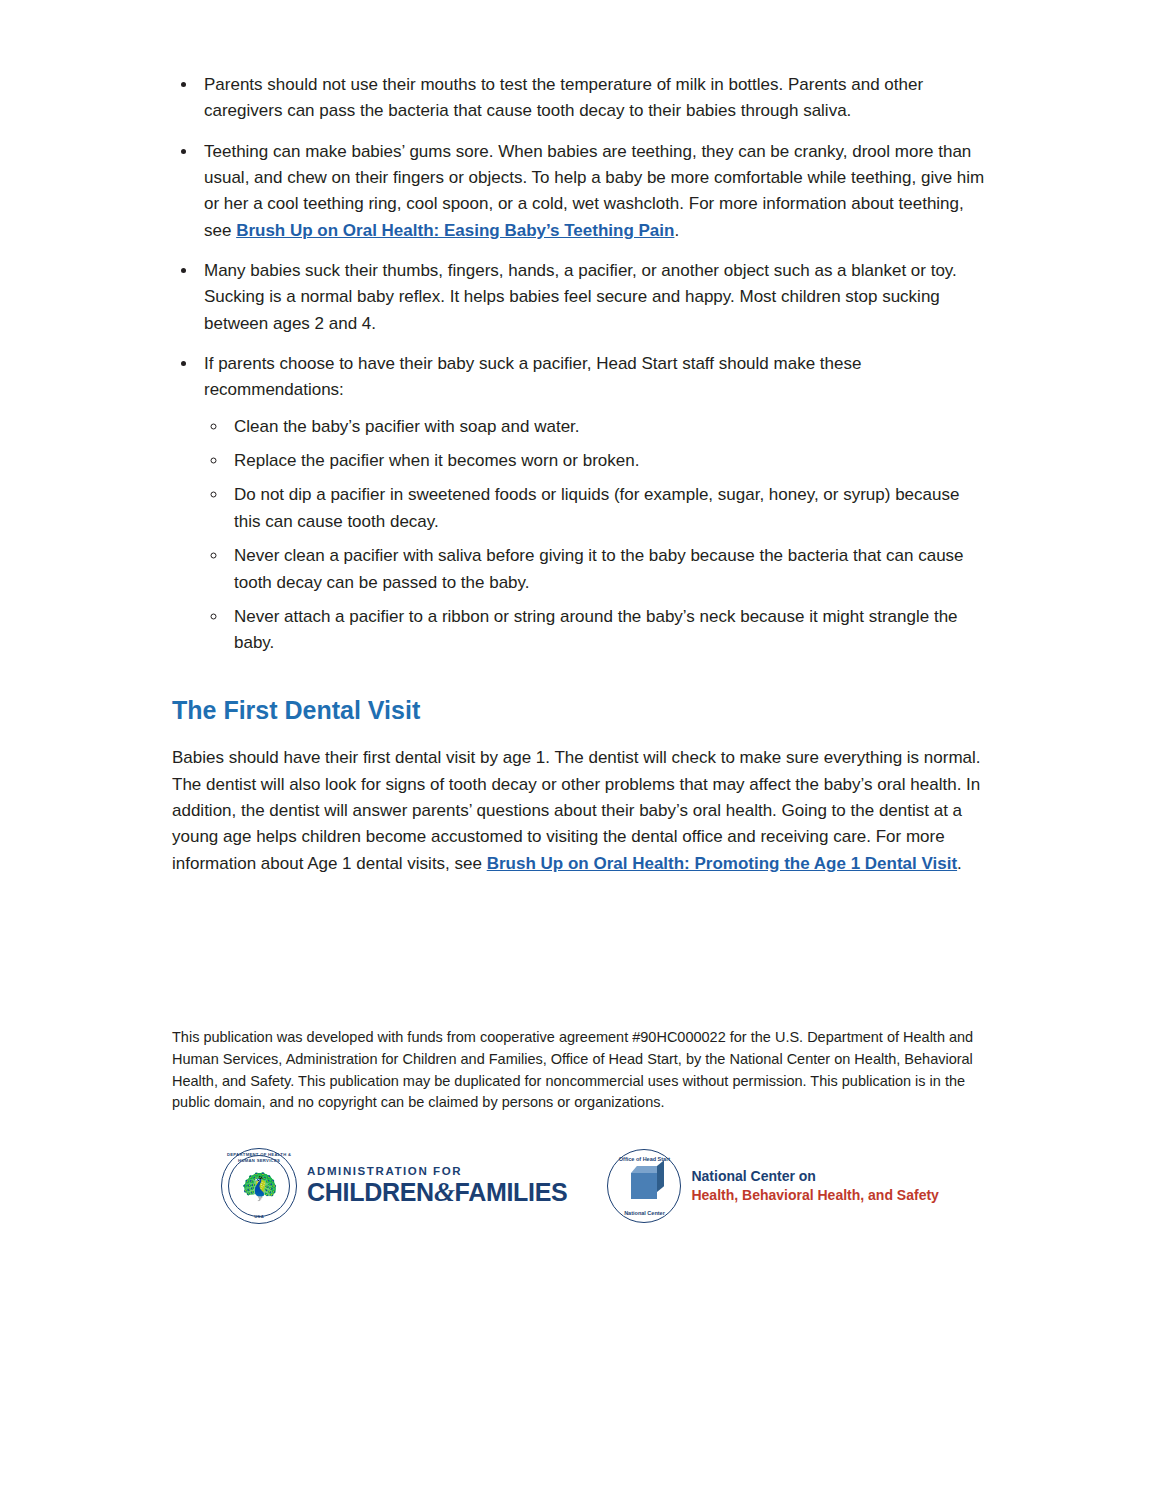Parents should not use their mouths to test the temperature of milk in bottles. Parents and other caregivers can pass the bacteria that cause tooth decay to their babies through saliva.
Teething can make babies’ gums sore. When babies are teething, they can be cranky, drool more than usual, and chew on their fingers or objects. To help a baby be more comfortable while teething, give him or her a cool teething ring, cool spoon, or a cold, wet washcloth. For more information about teething, see Brush Up on Oral Health: Easing Baby’s Teething Pain.
Many babies suck their thumbs, fingers, hands, a pacifier, or another object such as a blanket or toy. Sucking is a normal baby reflex. It helps babies feel secure and happy. Most children stop sucking between ages 2 and 4.
If parents choose to have their baby suck a pacifier, Head Start staff should make these recommendations:
Clean the baby’s pacifier with soap and water.
Replace the pacifier when it becomes worn or broken.
Do not dip a pacifier in sweetened foods or liquids (for example, sugar, honey, or syrup) because this can cause tooth decay.
Never clean a pacifier with saliva before giving it to the baby because the bacteria that can cause tooth decay can be passed to the baby.
Never attach a pacifier to a ribbon or string around the baby’s neck because it might strangle the baby.
The First Dental Visit
Babies should have their first dental visit by age 1. The dentist will check to make sure everything is normal. The dentist will also look for signs of tooth decay or other problems that may affect the baby’s oral health. In addition, the dentist will answer parents’ questions about their baby’s oral health. Going to the dentist at a young age helps children become accustomed to visiting the dental office and receiving care. For more information about Age 1 dental visits, see Brush Up on Oral Health: Promoting the Age 1 Dental Visit.
This publication was developed with funds from cooperative agreement #90HC000022 for the U.S. Department of Health and Human Services, Administration for Children and Families, Office of Head Start, by the National Center on Health, Behavioral Health, and Safety. This publication may be duplicated for noncommercial uses without permission. This publication is in the public domain, and no copyright can be claimed by persons or organizations.
DEPARTMENT OF HEALTH & HUMAN SERVICES
🦚
USA
ADMINISTRATION FOR CHILDREN&FAMILIES
Office of Head Start
National Center
National Center on
Health, Behavioral Health, and Safety